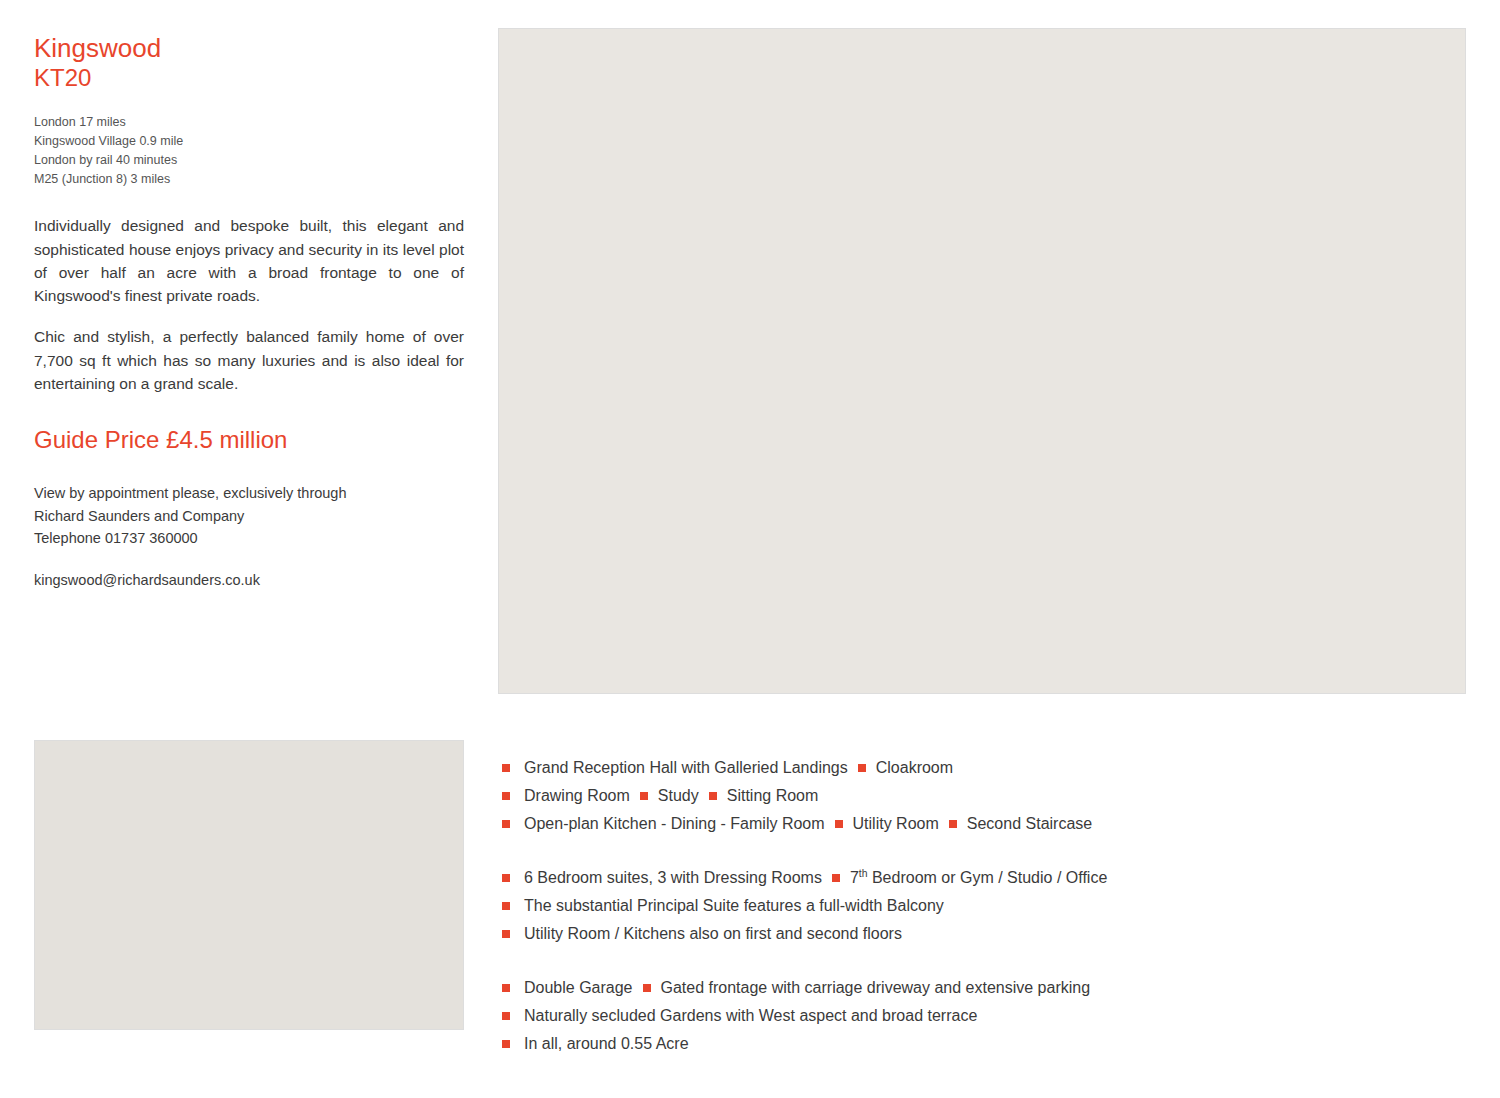KingswoodKT20
London 17 miles
Kingswood Village 0.9 mile
London by rail 40 minutes
M25 (Junction 8) 3 miles
Individually designed and bespoke built, this elegant and sophisticated house enjoys privacy and security in its level plot of over half an acre with a broad frontage to one of Kingswood's finest private roads.
Chic and stylish, a perfectly balanced family home of over 7,700 sq ft which has so many luxuries and is also ideal for entertaining on a grand scale.
Guide Price £4.5 million
View by appointment please, exclusively through
Richard Saunders and Company
Telephone 01737 360000
kingswood@richardsaunders.co.uk
Grand Reception Hall with Galleried Landings Cloakroom
Drawing Room Study Sitting Room
Open-plan Kitchen - Dining - Family Room Utility Room Second Staircase
6 Bedroom suites, 3 with Dressing Rooms 7th Bedroom or Gym / Studio / Office
The substantial Principal Suite features a full-width Balcony
Utility Room / Kitchens also on first and second floors
Double Garage Gated frontage with carriage driveway and extensive parking
Naturally secluded Gardens with West aspect and broad terrace
In all, around 0.55 Acre